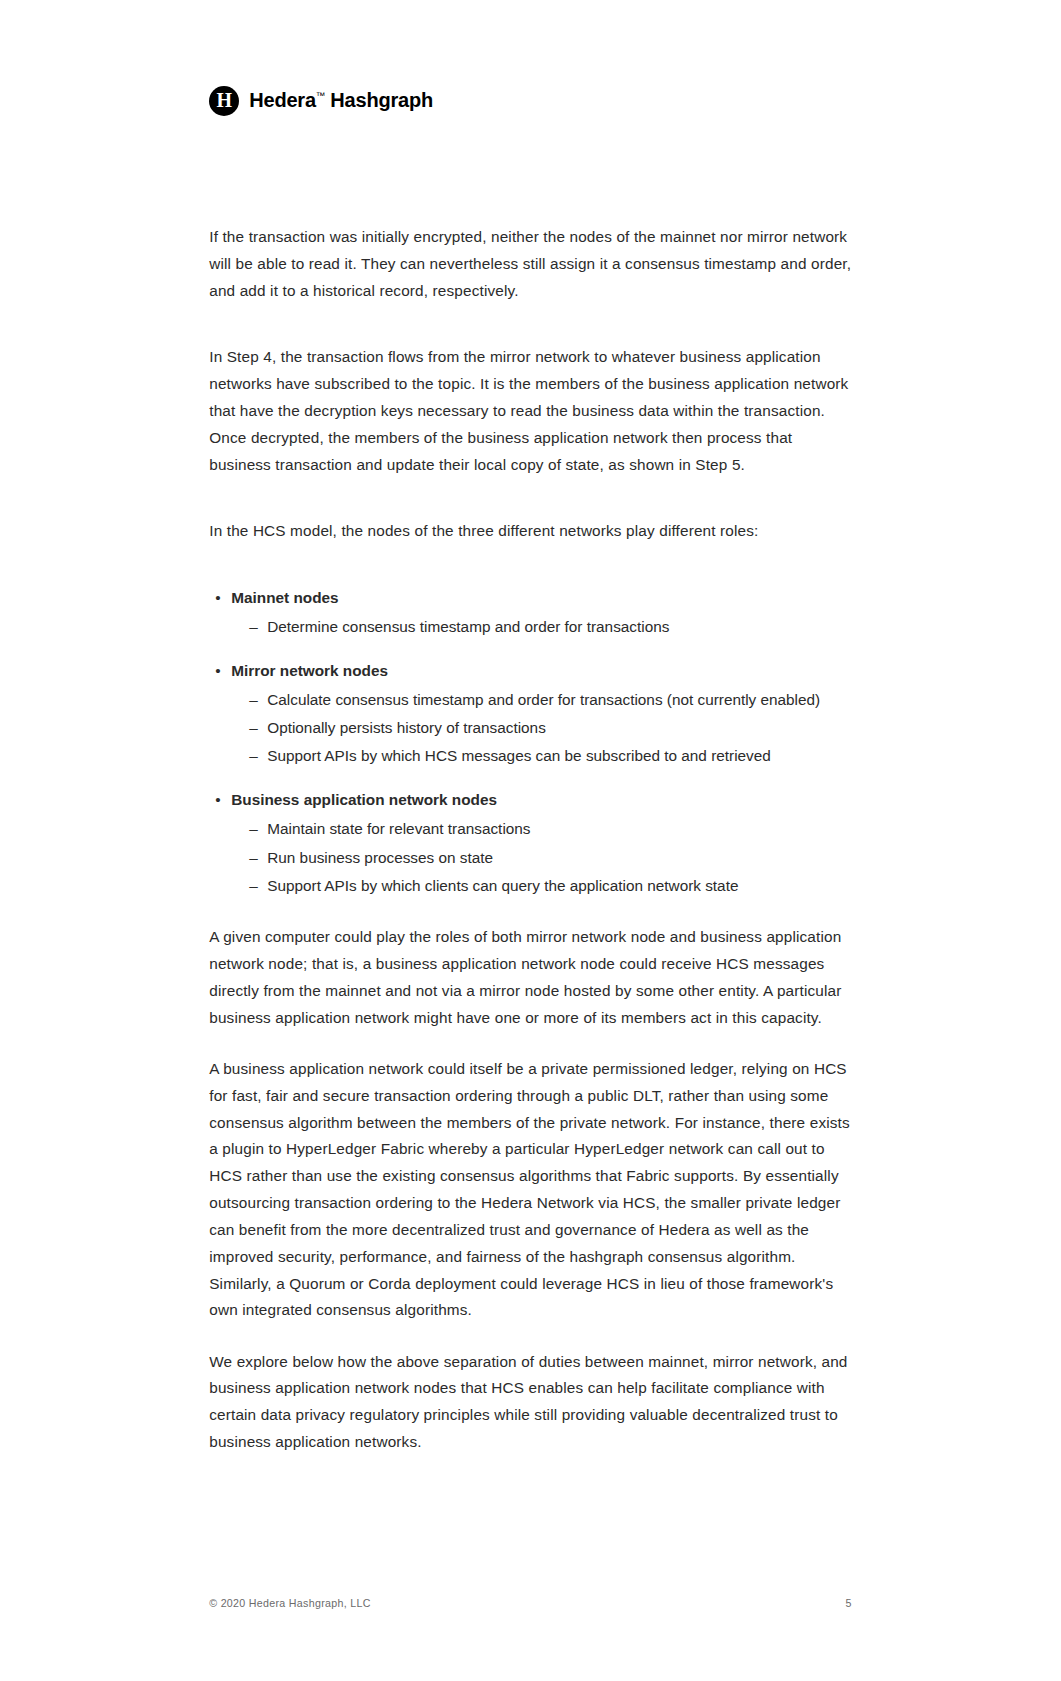H
Hedera™ Hashgraph
If the transaction was initially encrypted, neither the nodes of the mainnet nor mirror network will be able to read it. They can nevertheless still assign it a consensus timestamp and order, and add it to a historical record, respectively.
In Step 4, the transaction flows from the mirror network to whatever business application networks have subscribed to the topic. It is the members of the business application network that have the decryption keys necessary to read the business data within the transaction. Once decrypted, the members of the business application network then process that business transaction and update their local copy of state, as shown in Step 5.
In the HCS model, the nodes of the three different networks play different roles:
Mainnet nodes
Determine consensus timestamp and order for transactions
Mirror network nodes
Calculate consensus timestamp and order for transactions (not currently enabled)
Optionally persists history of transactions
Support APIs by which HCS messages can be subscribed to and retrieved
Business application network nodes
Maintain state for relevant transactions
Run business processes on state
Support APIs by which clients can query the application network state
A given computer could play the roles of both mirror network node and business application network node; that is, a business application network node could receive HCS messages directly from the mainnet and not via a mirror node hosted by some other entity. A particular business application network might have one or more of its members act in this capacity.
A business application network could itself be a private permissioned ledger, relying on HCS for fast, fair and secure transaction ordering through a public DLT, rather than using some consensus algorithm between the members of the private network. For instance, there exists a plugin to HyperLedger Fabric whereby a particular HyperLedger network can call out to HCS rather than use the existing consensus algorithms that Fabric supports. By essentially outsourcing transaction ordering to the Hedera Network via HCS, the smaller private ledger can benefit from the more decentralized trust and governance of Hedera as well as the improved security, performance, and fairness of the hashgraph consensus algorithm. Similarly, a Quorum or Corda deployment could leverage HCS in lieu of those framework's own integrated consensus algorithms.
We explore below how the above separation of duties between mainnet, mirror network, and business application network nodes that HCS enables can help facilitate compliance with certain data privacy regulatory principles while still providing valuable decentralized trust to business application networks.
© 2020 Hedera Hashgraph, LLC 5